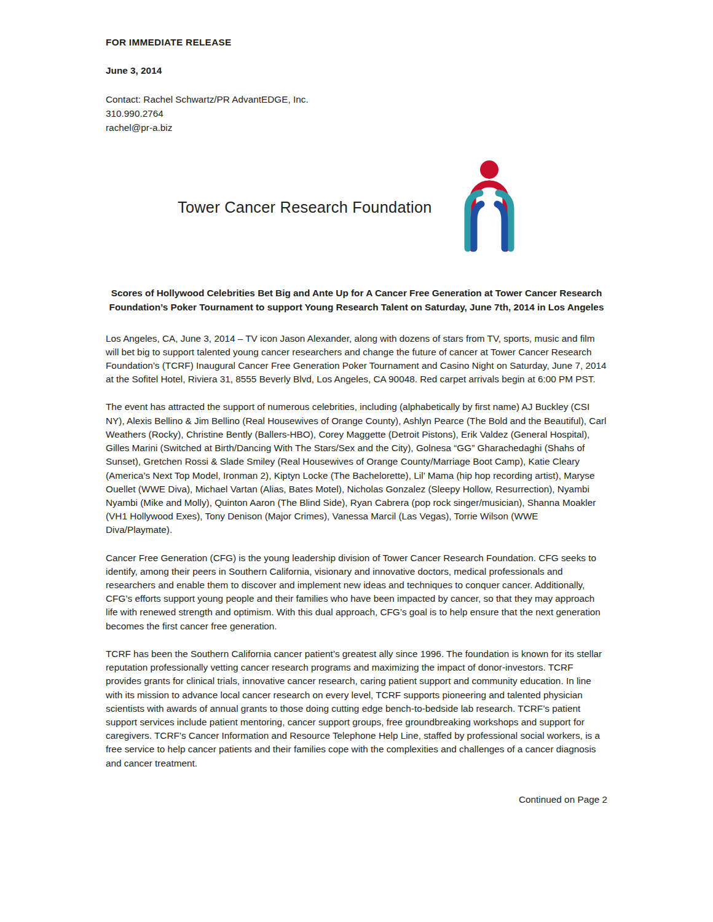FOR IMMEDIATE RELEASE
June 3, 2014
Contact: Rachel Schwartz/PR AdvantEDGE, Inc.
310.990.2764
rachel@pr-a.biz
Tower Cancer Research Foundation
Scores of Hollywood Celebrities Bet Big and Ante Up for A Cancer Free Generation at Tower Cancer Research Foundation’s Poker Tournament to support Young Research Talent on Saturday, June 7th, 2014 in Los Angeles
Los Angeles, CA, June 3, 2014 – TV icon Jason Alexander, along with dozens of stars from TV, sports, music and film will bet big to support talented young cancer researchers and change the future of cancer at Tower Cancer Research Foundation’s (TCRF) Inaugural Cancer Free Generation Poker Tournament and Casino Night on Saturday, June 7, 2014 at the Sofitel Hotel, Riviera 31, 8555 Beverly Blvd, Los Angeles, CA 90048. Red carpet arrivals begin at 6:00 PM PST.
The event has attracted the support of numerous celebrities, including (alphabetically by first name) AJ Buckley (CSI NY), Alexis Bellino & Jim Bellino (Real Housewives of Orange County), Ashlyn Pearce (The Bold and the Beautiful), Carl Weathers (Rocky), Christine Bently (Ballers-HBO), Corey Maggette (Detroit Pistons), Erik Valdez (General Hospital), Gilles Marini (Switched at Birth/Dancing With The Stars/Sex and the City), Golnesa “GG” Gharachedaghi (Shahs of Sunset), Gretchen Rossi & Slade Smiley (Real Housewives of Orange County/Marriage Boot Camp), Katie Cleary (America’s Next Top Model, Ironman 2), Kiptyn Locke (The Bachelorette), Lil’ Mama (hip hop recording artist), Maryse Ouellet (WWE Diva), Michael Vartan (Alias, Bates Motel), Nicholas Gonzalez (Sleepy Hollow, Resurrection), Nyambi Nyambi (Mike and Molly), Quinton Aaron (The Blind Side), Ryan Cabrera (pop rock singer/musician), Shanna Moakler (VH1 Hollywood Exes), Tony Denison (Major Crimes), Vanessa Marcil (Las Vegas), Torrie Wilson (WWE Diva/Playmate).
Cancer Free Generation (CFG) is the young leadership division of Tower Cancer Research Foundation. CFG seeks to identify, among their peers in Southern California, visionary and innovative doctors, medical professionals and researchers and enable them to discover and implement new ideas and techniques to conquer cancer. Additionally, CFG’s efforts support young people and their families who have been impacted by cancer, so that they may approach life with renewed strength and optimism. With this dual approach, CFG’s goal is to help ensure that the next generation becomes the first cancer free generation.
TCRF has been the Southern California cancer patient’s greatest ally since 1996. The foundation is known for its stellar reputation professionally vetting cancer research programs and maximizing the impact of donor-investors. TCRF provides grants for clinical trials, innovative cancer research, caring patient support and community education. In line with its mission to advance local cancer research on every level, TCRF supports pioneering and talented physician scientists with awards of annual grants to those doing cutting edge bench-to-bedside lab research. TCRF’s patient support services include patient mentoring, cancer support groups, free groundbreaking workshops and support for caregivers. TCRF’s Cancer Information and Resource Telephone Help Line, staffed by professional social workers, is a free service to help cancer patients and their families cope with the complexities and challenges of a cancer diagnosis and cancer treatment.
Continued on Page 2